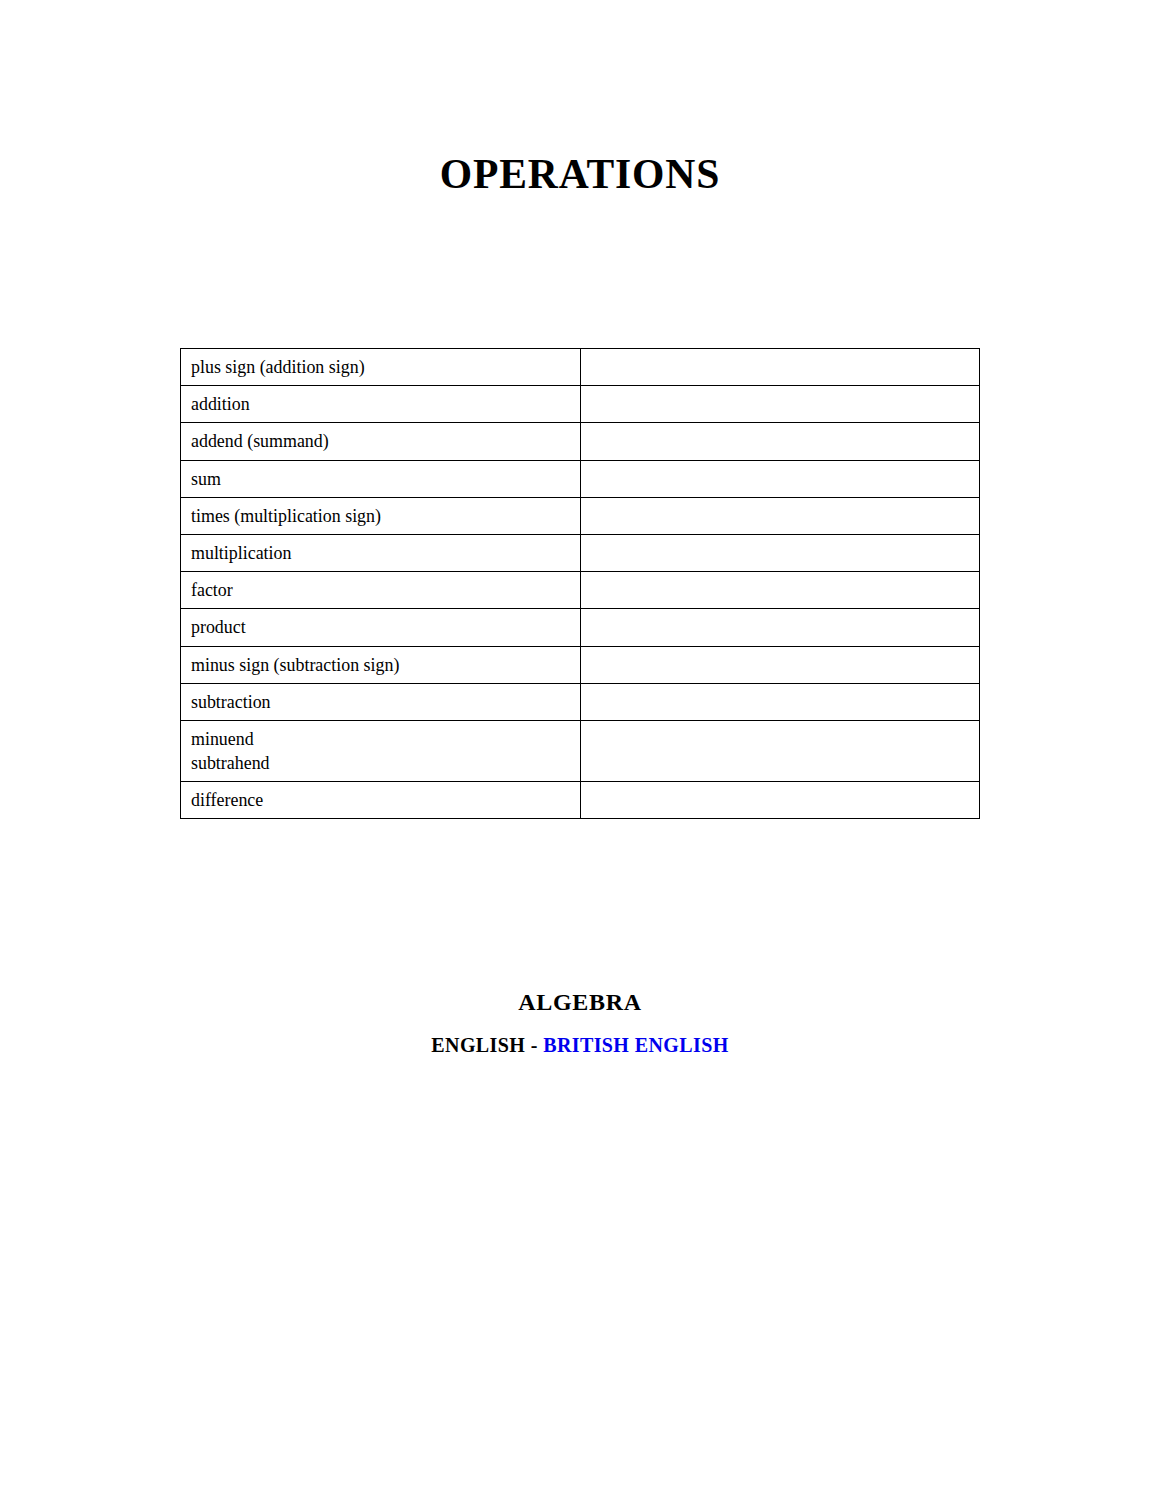OPERATIONS
| plus sign (addition sign) | |
| addition | |
| addend (summand) | |
| sum | |
| times (multiplication sign) | |
| multiplication | |
| factor | |
| product | |
| minus sign (subtraction sign) | |
| subtraction | |
| minuend subtrahend | |
| difference | |
ALGEBRA
ENGLISH - BRITISH ENGLISH